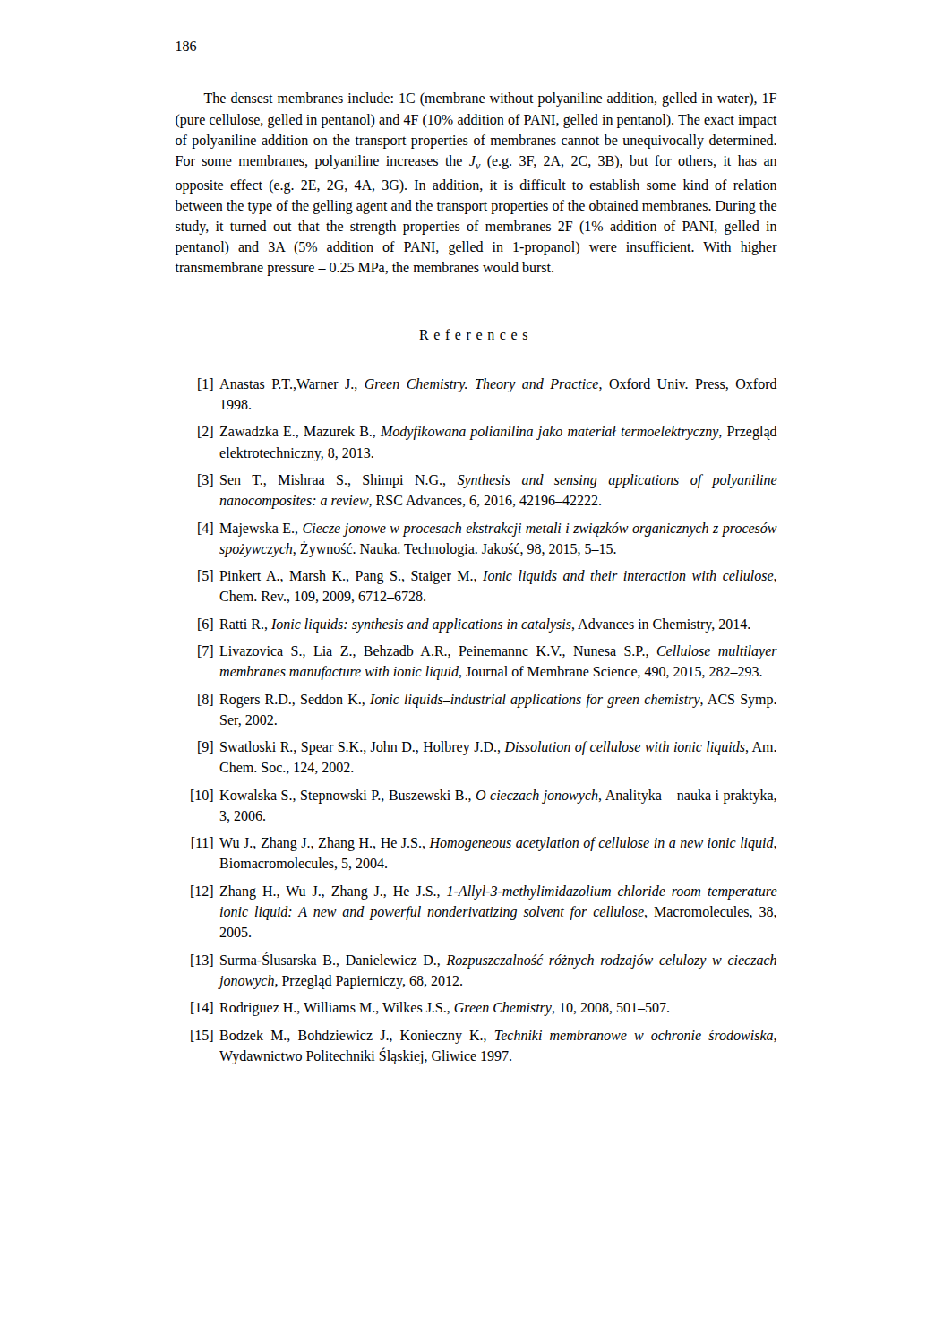186
The densest membranes include: 1C (membrane without polyaniline addition, gelled in water), 1F (pure cellulose, gelled in pentanol) and 4F (10% addition of PANI, gelled in pentanol). The exact impact of polyaniline addition on the transport properties of membranes cannot be unequivocally determined. For some membranes, polyaniline increases the Jv (e.g. 3F, 2A, 2C, 3B), but for others, it has an opposite effect (e.g. 2E, 2G, 4A, 3G). In addition, it is difficult to establish some kind of relation between the type of the gelling agent and the transport properties of the obtained membranes. During the study, it turned out that the strength properties of membranes 2F (1% addition of PANI, gelled in pentanol) and 3A (5% addition of PANI, gelled in 1-propanol) were insufficient. With higher transmembrane pressure – 0.25 MPa, the membranes would burst.
References
[1] Anastas P.T.,Warner J., Green Chemistry. Theory and Practice, Oxford Univ. Press, Oxford 1998.
[2] Zawadzka E., Mazurek B., Modyfikowana polianilina jako materiał termoelektryczny, Przegląd elektrotechniczny, 8, 2013.
[3] Sen T., Mishraa S., Shimpi N.G., Synthesis and sensing applications of polyaniline nanocomposites: a review, RSC Advances, 6, 2016, 42196–42222.
[4] Majewska E., Ciecze jonowe w procesach ekstrakcji metali i związków organicznych z procesów spożywczych, Żywność. Nauka. Technologia. Jakość, 98, 2015, 5–15.
[5] Pinkert A., Marsh K., Pang S., Staiger M., Ionic liquids and their interaction with cellulose, Chem. Rev., 109, 2009, 6712–6728.
[6] Ratti R., Ionic liquids: synthesis and applications in catalysis, Advances in Chemistry, 2014.
[7] Livazovica S., Lia Z., Behzadb A.R., Peinemannc K.V., Nunesa S.P., Cellulose multilayer membranes manufacture with ionic liquid, Journal of Membrane Science, 490, 2015, 282–293.
[8] Rogers R.D., Seddon K., Ionic liquids–industrial applications for green chemistry, ACS Symp. Ser, 2002.
[9] Swatloski R., Spear S.K., John D., Holbrey J.D., Dissolution of cellulose with ionic liquids, Am. Chem. Soc., 124, 2002.
[10] Kowalska S., Stepnowski P., Buszewski B., O cieczach jonowych, Analityka – nauka i praktyka, 3, 2006.
[11] Wu J., Zhang J., Zhang H., He J.S., Homogeneous acetylation of cellulose in a new ionic liquid, Biomacromolecules, 5, 2004.
[12] Zhang H., Wu J., Zhang J., He J.S., 1-Allyl-3-methylimidazolium chloride room temperature ionic liquid: A new and powerful nonderivatizing solvent for cellulose, Macromolecules, 38, 2005.
[13] Surma-Ślusarska B., Danielewicz D., Rozpuszczalność różnych rodzajów celulozy w cieczach jonowych, Przegląd Papierniczy, 68, 2012.
[14] Rodriguez H., Williams M., Wilkes J.S., Green Chemistry, 10, 2008, 501–507.
[15] Bodzek M., Bohdziewicz J., Konieczny K., Techniki membranowe w ochronie środowiska, Wydawnictwo Politechniki Śląskiej, Gliwice 1997.